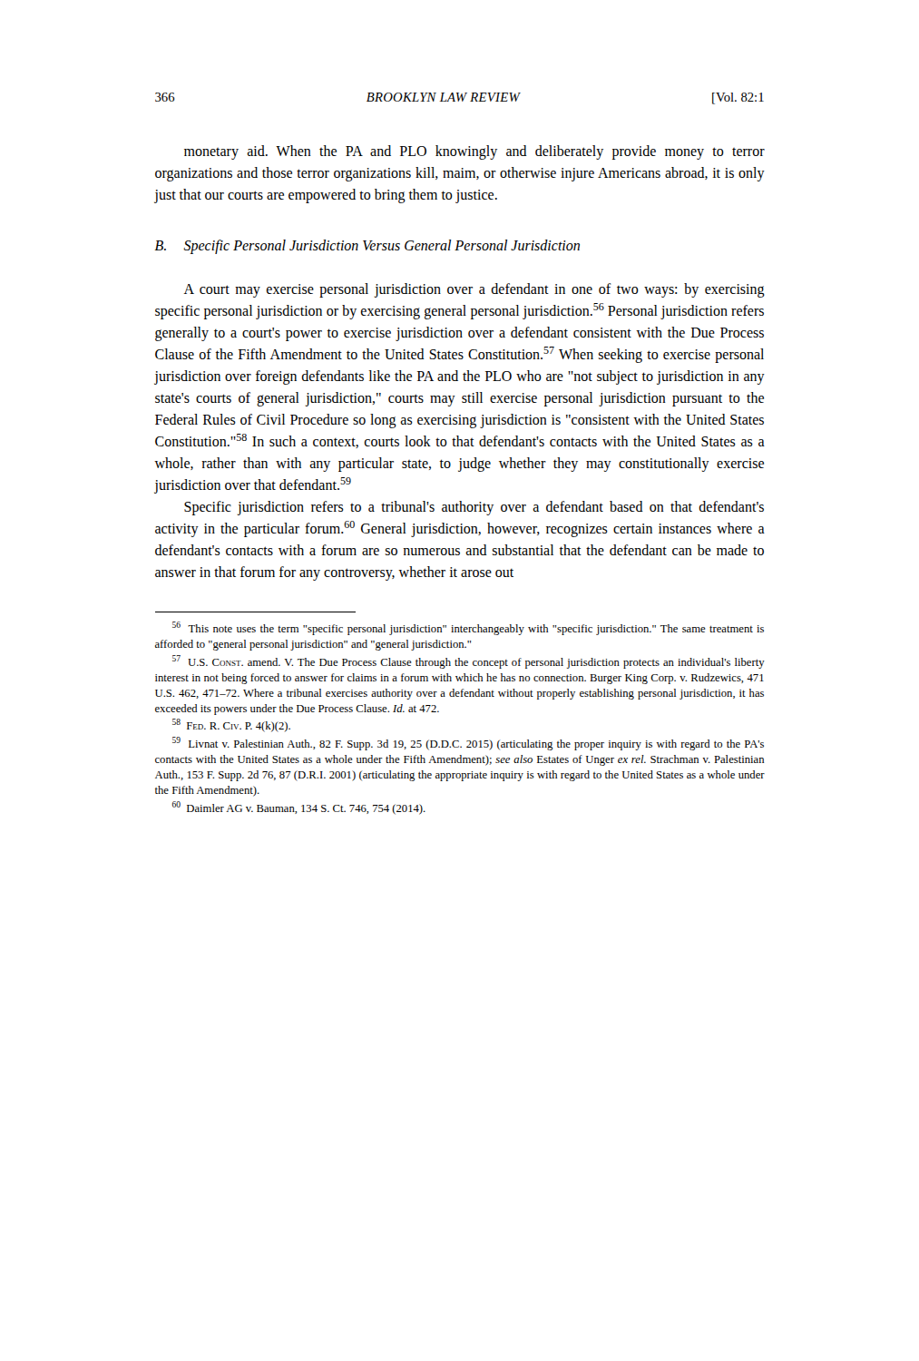366 BROOKLYN LAW REVIEW [Vol. 82:1
monetary aid. When the PA and PLO knowingly and deliberately provide money to terror organizations and those terror organizations kill, maim, or otherwise injure Americans abroad, it is only just that our courts are empowered to bring them to justice.
B. Specific Personal Jurisdiction Versus General Personal Jurisdiction
A court may exercise personal jurisdiction over a defendant in one of two ways: by exercising specific personal jurisdiction or by exercising general personal jurisdiction.56 Personal jurisdiction refers generally to a court's power to exercise jurisdiction over a defendant consistent with the Due Process Clause of the Fifth Amendment to the United States Constitution.57 When seeking to exercise personal jurisdiction over foreign defendants like the PA and the PLO who are "not subject to jurisdiction in any state's courts of general jurisdiction," courts may still exercise personal jurisdiction pursuant to the Federal Rules of Civil Procedure so long as exercising jurisdiction is "consistent with the United States Constitution."58 In such a context, courts look to that defendant's contacts with the United States as a whole, rather than with any particular state, to judge whether they may constitutionally exercise jurisdiction over that defendant.59
Specific jurisdiction refers to a tribunal's authority over a defendant based on that defendant's activity in the particular forum.60 General jurisdiction, however, recognizes certain instances where a defendant's contacts with a forum are so numerous and substantial that the defendant can be made to answer in that forum for any controversy, whether it arose out
56 This note uses the term "specific personal jurisdiction" interchangeably with "specific jurisdiction." The same treatment is afforded to "general personal jurisdiction" and "general jurisdiction."
57 U.S. Const. amend. V. The Due Process Clause through the concept of personal jurisdiction protects an individual's liberty interest in not being forced to answer for claims in a forum with which he has no connection. Burger King Corp. v. Rudzewics, 471 U.S. 462, 471–72. Where a tribunal exercises authority over a defendant without properly establishing personal jurisdiction, it has exceeded its powers under the Due Process Clause. Id. at 472.
58 Fed. R. Civ. P. 4(k)(2).
59 Livnat v. Palestinian Auth., 82 F. Supp. 3d 19, 25 (D.D.C. 2015) (articulating the proper inquiry is with regard to the PA's contacts with the United States as a whole under the Fifth Amendment); see also Estates of Unger ex rel. Strachman v. Palestinian Auth., 153 F. Supp. 2d 76, 87 (D.R.I. 2001) (articulating the appropriate inquiry is with regard to the United States as a whole under the Fifth Amendment).
60 Daimler AG v. Bauman, 134 S. Ct. 746, 754 (2014).